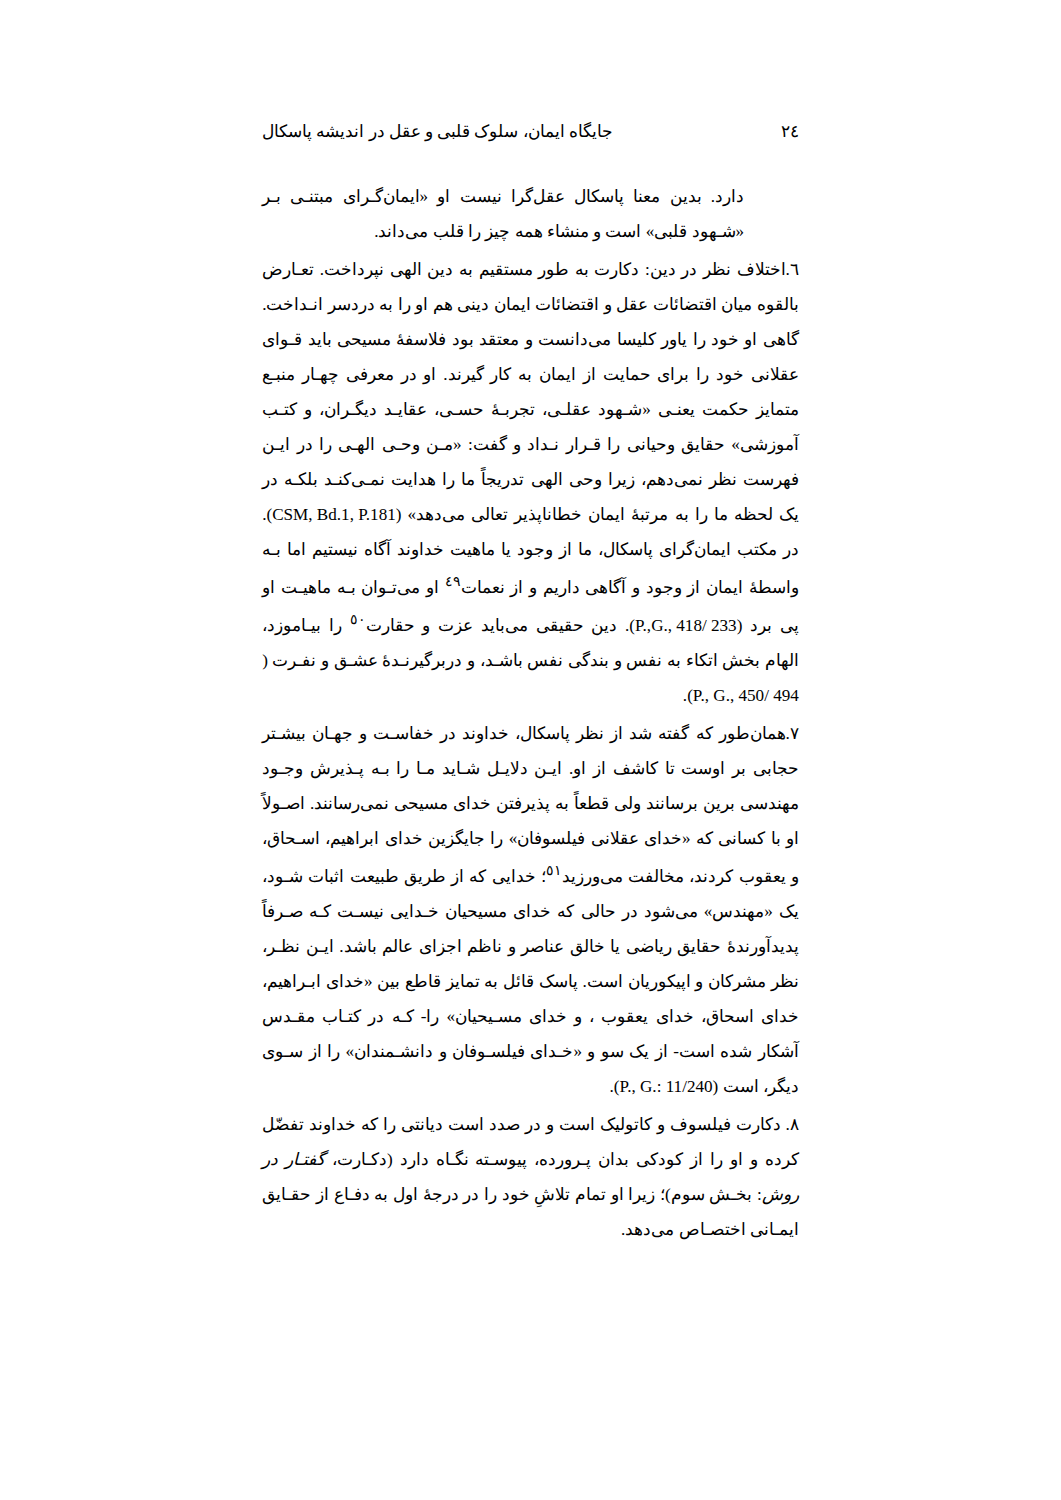٢٤ جایگاه ایمان، سلوک قلبی و عقل در اندیشه پاسکال
دارد. بدین معنا پاسکال عقل‌گرا نیست او «ایمان‌گـرای مبتنـی بـر «شـهود قلبی» است و منشاء همه چیز را قلب می‌داند.
٦.اختلاف نظر در دین: دکارت به طور مستقیم به دین الهی نپرداخت. تعـارض بالقوه میان اقتضائات عقل و اقتضائات ایمان دینی هم او را به دردسر انـداخت. گاهی او خود را یاور کلیسا می‌دانست و معتقد بود فلاسفۀ مسیحی باید قـوای عقلانی خود را برای حمایت از ایمان به کار گیرند. او در معرفی چهـار منبـع متمایز حکمت یعنـی «شـهود عقلـی، تجربـۀ حسـی، عقایـد دیگـران، و کتـب آموزشی» حقایق وحیانی را قـرار نـداد و گفت: «مـن وحـی الهـی را در ایـن فهرست نظر نمی‌دهم، زیرا وحی الهی تدریجاً ما را هدایت نمـی‌کنـد بلکـه در یک لحظه ما را به مرتبۀ ایمان خطاناپذیر تعالی می‌دهد» (CSM, Bd.1, P.181). در مکتب ایمان‌گرای پاسکال، ما از وجود یا ماهیت خداوند آگاه نیستیم اما بـه واسطۀ ایمان از وجود و آگاهی داریم و از نعمات٤٩ او می‌تـوان بـه ماهیـت او پی برد (P.,G., 418/ 233). دین حقیقی می‌باید عزت و حقارت٥٠ را بیـاموزد، الهام بخش اتکاء به نفس و بندگی نفس باشـد، و دربرگیرنـدۀ عشـق و نفـرت (P., G., 450/ 494).
٧.همان‌طور که گفته شد از نظر پاسکال، خداوند در خفاسـت و جهـان بیشـتر حجابی بر اوست تا کاشف از او. ایـن دلایـل شـاید مـا را بـه پـذیرش وجـود مهندسی برین برسانند ولی قطعاً به پذیرفتن خدای مسیحی نمی‌رسانند. اصـولاً او با کسانی که «خدای عقلانی فیلسوفان» را جایگزین خدای ابراهیم، اسـحاق، و یعقوب کردند، مخالفت می‌ورزید٥١؛ خدایی که از طریق طبیعت اثبات شـود، یک «مهندس» می‌شود در حالی که خدای مسیحیان خـدایی نیسـت کـه صـرفاً پدیدآورندۀ حقایق ریاضی یا خالق عناصر و ناظم اجزای عالم باشد. ایـن نظـر، نظر مشرکان و اپیکوریان است. پاسک قائل به تمایز قاطع بین «خدای ابـراهیم، خدای اسحاق، خدای یعقوب ، و خدای مسـیحیان» را- کـه در کتـاب مقـدس آشکار شده است- از یک سو و «خـدای فیلسـوفان و دانشـمندان» را از سـوی دیگر، است (P., G.: 11/240).
٨. دکارت فیلسوف و کاتولیک است و در صدد است دیانتی را که خداوند تفضّل کرده و او را از کودکی بدان پـرورده، پیوسـته نگـاه دارد (دکـارت، گفتـار در روش: بخـش سوم)؛ زیرا او تمام تلاشِ خود را در درجۀ اول به دفـاع از حقـایق ایمـانی اختصـاص می‌دهد.